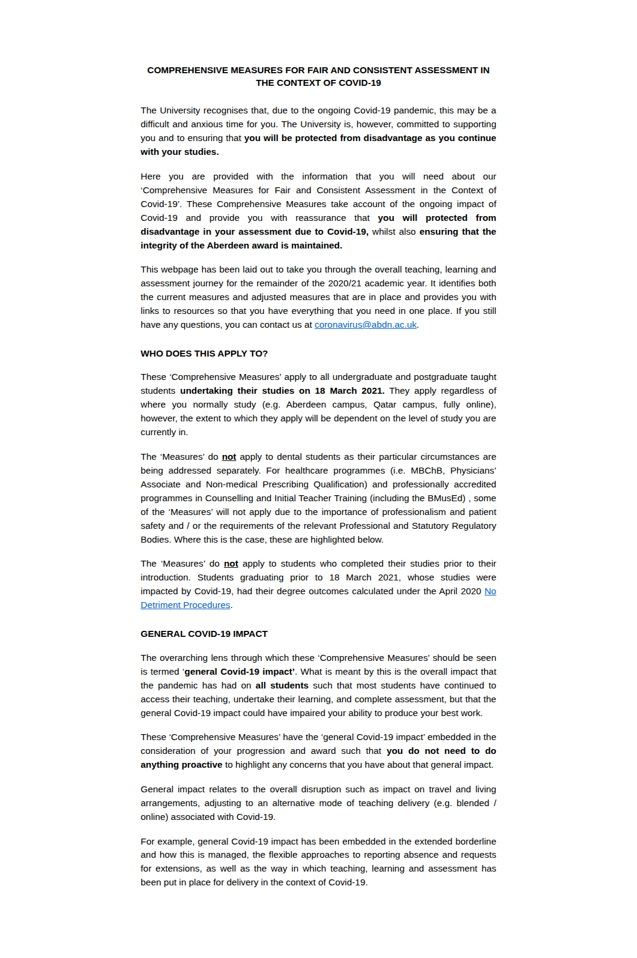COMPREHENSIVE MEASURES FOR FAIR AND CONSISTENT ASSESSMENT IN THE CONTEXT OF COVID-19
The University recognises that, due to the ongoing Covid-19 pandemic, this may be a difficult and anxious time for you. The University is, however, committed to supporting you and to ensuring that you will be protected from disadvantage as you continue with your studies.
Here you are provided with the information that you will need about our ‘Comprehensive Measures for Fair and Consistent Assessment in the Context of Covid-19’. These Comprehensive Measures take account of the ongoing impact of Covid-19 and provide you with reassurance that you will protected from disadvantage in your assessment due to Covid-19, whilst also ensuring that the integrity of the Aberdeen award is maintained.
This webpage has been laid out to take you through the overall teaching, learning and assessment journey for the remainder of the 2020/21 academic year. It identifies both the current measures and adjusted measures that are in place and provides you with links to resources so that you have everything that you need in one place. If you still have any questions, you can contact us at coronavirus@abdn.ac.uk.
Who does this apply to?
These ‘Comprehensive Measures’ apply to all undergraduate and postgraduate taught students undertaking their studies on 18 March 2021. They apply regardless of where you normally study (e.g. Aberdeen campus, Qatar campus, fully online), however, the extent to which they apply will be dependent on the level of study you are currently in.
The ‘Measures’ do not apply to dental students as their particular circumstances are being addressed separately. For healthcare programmes (i.e. MBChB, Physicians’ Associate and Non-medical Prescribing Qualification) and professionally accredited programmes in Counselling and Initial Teacher Training (including the BMusEd) , some of the ‘Measures’ will not apply due to the importance of professionalism and patient safety and / or the requirements of the relevant Professional and Statutory Regulatory Bodies. Where this is the case, these are highlighted below.
The ‘Measures’ do not apply to students who completed their studies prior to their introduction. Students graduating prior to 18 March 2021, whose studies were impacted by Covid-19, had their degree outcomes calculated under the April 2020 No Detriment Procedures.
General Covid-19 Impact
The overarching lens through which these ‘Comprehensive Measures’ should be seen is termed ‘general Covid-19 impact’. What is meant by this is the overall impact that the pandemic has had on all students such that most students have continued to access their teaching, undertake their learning, and complete assessment, but that the general Covid-19 impact could have impaired your ability to produce your best work.
These ‘Comprehensive Measures’ have the ‘general Covid-19 impact’ embedded in the consideration of your progression and award such that you do not need to do anything proactive to highlight any concerns that you have about that general impact.
General impact relates to the overall disruption such as impact on travel and living arrangements, adjusting to an alternative mode of teaching delivery (e.g. blended / online) associated with Covid-19.
For example, general Covid-19 impact has been embedded in the extended borderline and how this is managed, the flexible approaches to reporting absence and requests for extensions, as well as the way in which teaching, learning and assessment has been put in place for delivery in the context of Covid-19.